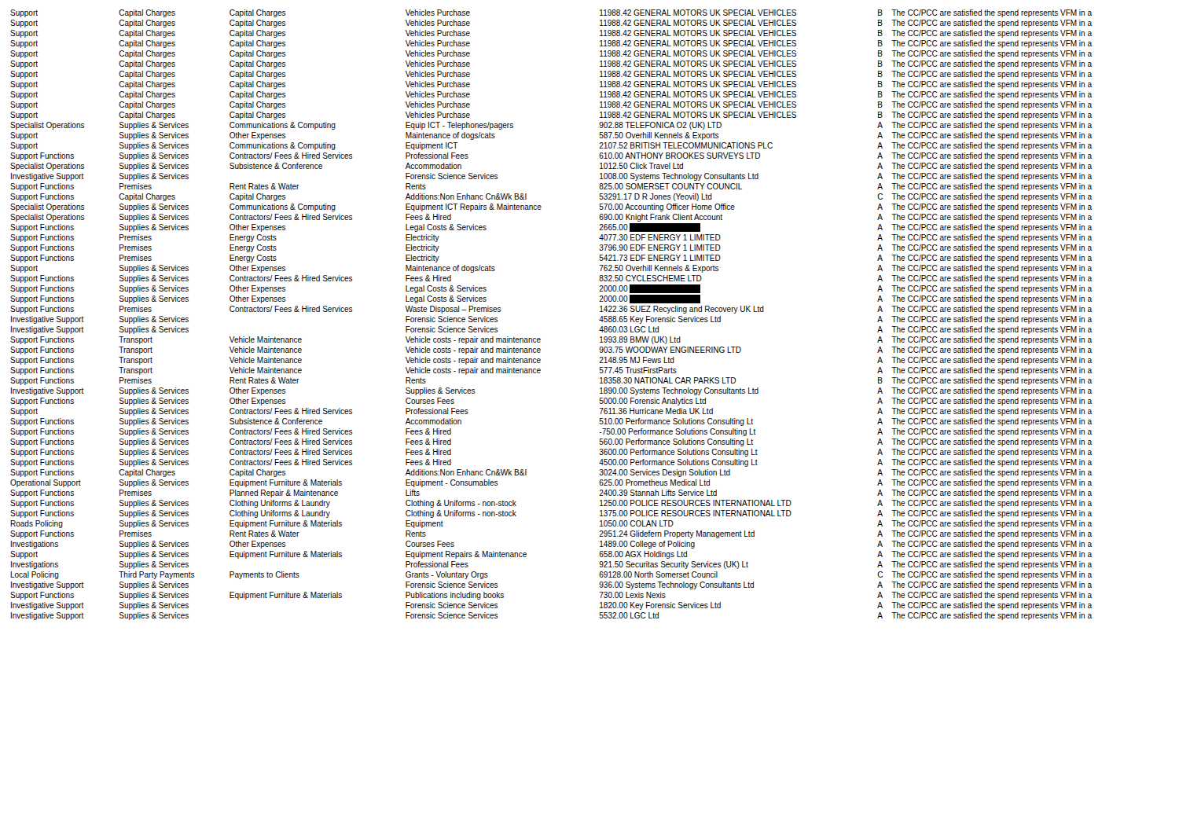| Support | Capital Charges | Capital Charges | Vehicles Purchase | 11988.42 GENERAL MOTORS UK SPECIAL VEHICLES | B | The CC/PCC are satisfied the spend represents VFM in a |
| Support | Capital Charges | Capital Charges | Vehicles Purchase | 11988.42 GENERAL MOTORS UK SPECIAL VEHICLES | B | The CC/PCC are satisfied the spend represents VFM in a |
| Support | Capital Charges | Capital Charges | Vehicles Purchase | 11988.42 GENERAL MOTORS UK SPECIAL VEHICLES | B | The CC/PCC are satisfied the spend represents VFM in a |
| Support | Capital Charges | Capital Charges | Vehicles Purchase | 11988.42 GENERAL MOTORS UK SPECIAL VEHICLES | B | The CC/PCC are satisfied the spend represents VFM in a |
| Support | Capital Charges | Capital Charges | Vehicles Purchase | 11988.42 GENERAL MOTORS UK SPECIAL VEHICLES | B | The CC/PCC are satisfied the spend represents VFM in a |
| Support | Capital Charges | Capital Charges | Vehicles Purchase | 11988.42 GENERAL MOTORS UK SPECIAL VEHICLES | B | The CC/PCC are satisfied the spend represents VFM in a |
| Support | Capital Charges | Capital Charges | Vehicles Purchase | 11988.42 GENERAL MOTORS UK SPECIAL VEHICLES | B | The CC/PCC are satisfied the spend represents VFM in a |
| Support | Capital Charges | Capital Charges | Vehicles Purchase | 11988.42 GENERAL MOTORS UK SPECIAL VEHICLES | B | The CC/PCC are satisfied the spend represents VFM in a |
| Support | Capital Charges | Capital Charges | Vehicles Purchase | 11988.42 GENERAL MOTORS UK SPECIAL VEHICLES | B | The CC/PCC are satisfied the spend represents VFM in a |
| Support | Capital Charges | Capital Charges | Vehicles Purchase | 11988.42 GENERAL MOTORS UK SPECIAL VEHICLES | B | The CC/PCC are satisfied the spend represents VFM in a |
| Support | Capital Charges | Capital Charges | Vehicles Purchase | 11988.42 GENERAL MOTORS UK SPECIAL VEHICLES | B | The CC/PCC are satisfied the spend represents VFM in a |
| Specialist Operations | Supplies & Services | Communications & Computing | Equip ICT - Telephones/pagers | 902.88 TELEFONICA O2 (UK) LTD | A | The CC/PCC are satisfied the spend represents VFM in a |
| Support | Supplies & Services | Other Expenses | Maintenance of dogs/cats | 587.50 Overhill Kennels & Exports | A | The CC/PCC are satisfied the spend represents VFM in a |
| Support | Supplies & Services | Communications & Computing | Equipment ICT | 2107.52 BRITISH TELECOMMUNICATIONS PLC | A | The CC/PCC are satisfied the spend represents VFM in a |
| Support Functions | Supplies & Services | Contractors/ Fees & Hired Services | Professional Fees | 610.00 ANTHONY BROOKES SURVEYS LTD | A | The CC/PCC are satisfied the spend represents VFM in a |
| Specialist Operations | Supplies & Services | Subsistence & Conference | Accommodation | 1012.50 Click Travel Ltd | A | The CC/PCC are satisfied the spend represents VFM in a |
| Investigative Support | Supplies & Services | | Forensic Science Services | 1008.00 Systems Technology Consultants Ltd | A | The CC/PCC are satisfied the spend represents VFM in a |
| Support Functions | Premises | Rent Rates & Water | Rents | 825.00 SOMERSET COUNTY COUNCIL | A | The CC/PCC are satisfied the spend represents VFM in a |
| Support Functions | Capital Charges | Capital Charges | Additions:Non Enhanc Cn&Wk B&I | 53291.17 D R Jones (Yeovil) Ltd | C | The CC/PCC are satisfied the spend represents VFM in a |
| Specialist Operations | Supplies & Services | Communications & Computing | Equipment ICT Repairs & Maintenance | 570.00 Accounting Officer Home Office | A | The CC/PCC are satisfied the spend represents VFM in a |
| Specialist Operations | Supplies & Services | Contractors/ Fees & Hired Services | Fees & Hired | 690.00 Knight Frank Client Account | A | The CC/PCC are satisfied the spend represents VFM in a |
| Support Functions | Supplies & Services | Other Expenses | Legal Costs & Services | 2665.00 | A | The CC/PCC are satisfied the spend represents VFM in a |
| Support Functions | Premises | Energy Costs | Electricity | 4077.30 EDF ENERGY 1 LIMITED | A | The CC/PCC are satisfied the spend represents VFM in a |
| Support Functions | Premises | Energy Costs | Electricity | 3796.90 EDF ENERGY 1 LIMITED | A | The CC/PCC are satisfied the spend represents VFM in a |
| Support Functions | Premises | Energy Costs | Electricity | 5421.73 EDF ENERGY 1 LIMITED | A | The CC/PCC are satisfied the spend represents VFM in a |
| Support | Supplies & Services | Other Expenses | Maintenance of dogs/cats | 762.50 Overhill Kennels & Exports | A | The CC/PCC are satisfied the spend represents VFM in a |
| Support Functions | Supplies & Services | Contractors/ Fees & Hired Services | Fees & Hired | 832.50 CYCLESCHEME LTD | A | The CC/PCC are satisfied the spend represents VFM in a |
| Support Functions | Supplies & Services | Other Expenses | Legal Costs & Services | 2000.00 | A | The CC/PCC are satisfied the spend represents VFM in a |
| Support Functions | Supplies & Services | Other Expenses | Legal Costs & Services | 2000.00 | A | The CC/PCC are satisfied the spend represents VFM in a |
| Support Functions | Premises | Contractors/ Fees & Hired Services | Waste Disposal – Premises | 1422.36 SUEZ Recycling and Recovery UK Ltd | A | The CC/PCC are satisfied the spend represents VFM in a |
| Investigative Support | Supplies & Services | | Forensic Science Services | 4588.65 Key Forensic Services Ltd | A | The CC/PCC are satisfied the spend represents VFM in a |
| Investigative Support | Supplies & Services | | Forensic Science Services | 4860.03 LGC Ltd | A | The CC/PCC are satisfied the spend represents VFM in a |
| Support Functions | Transport | Vehicle Maintenance | Vehicle costs - repair and maintenance | 1993.89 BMW (UK) Ltd | A | The CC/PCC are satisfied the spend represents VFM in a |
| Support Functions | Transport | Vehicle Maintenance | Vehicle costs - repair and maintenance | 903.75 WOODWAY ENGINEERING LTD | A | The CC/PCC are satisfied the spend represents VFM in a |
| Support Functions | Transport | Vehicle Maintenance | Vehicle costs - repair and maintenance | 2148.95 MJ Fews Ltd | A | The CC/PCC are satisfied the spend represents VFM in a |
| Support Functions | Transport | Vehicle Maintenance | Vehicle costs - repair and maintenance | 577.45 TrustFirstParts | A | The CC/PCC are satisfied the spend represents VFM in a |
| Support Functions | Premises | Rent Rates & Water | Rents | 18358.30 NATIONAL CAR PARKS LTD | B | The CC/PCC are satisfied the spend represents VFM in a |
| Investigative Support | Supplies & Services | Other Expenses | Supplies & Services | 1890.00 Systems Technology Consultants Ltd | A | The CC/PCC are satisfied the spend represents VFM in a |
| Support Functions | Supplies & Services | Other Expenses | Courses Fees | 5000.00 Forensic Analytics Ltd | A | The CC/PCC are satisfied the spend represents VFM in a |
| Support | Supplies & Services | Contractors/ Fees & Hired Services | Professional Fees | 7611.36 Hurricane Media UK Ltd | A | The CC/PCC are satisfied the spend represents VFM in a |
| Support Functions | Supplies & Services | Subsistence & Conference | Accommodation | 510.00 Performance Solutions Consulting Lt | A | The CC/PCC are satisfied the spend represents VFM in a |
| Support Functions | Supplies & Services | Contractors/ Fees & Hired Services | Fees & Hired | -750.00 Performance Solutions Consulting Lt | A | The CC/PCC are satisfied the spend represents VFM in a |
| Support Functions | Supplies & Services | Contractors/ Fees & Hired Services | Fees & Hired | 560.00 Performance Solutions Consulting Lt | A | The CC/PCC are satisfied the spend represents VFM in a |
| Support Functions | Supplies & Services | Contractors/ Fees & Hired Services | Fees & Hired | 3600.00 Performance Solutions Consulting Lt | A | The CC/PCC are satisfied the spend represents VFM in a |
| Support Functions | Supplies & Services | Contractors/ Fees & Hired Services | Fees & Hired | 4500.00 Performance Solutions Consulting Lt | A | The CC/PCC are satisfied the spend represents VFM in a |
| Support Functions | Capital Charges | Capital Charges | Additions:Non Enhanc Cn&Wk B&I | 3024.00 Services Design Solution Ltd | A | The CC/PCC are satisfied the spend represents VFM in a |
| Operational Support | Supplies & Services | Equipment Furniture & Materials | Equipment - Consumables | 625.00 Prometheus Medical Ltd | A | The CC/PCC are satisfied the spend represents VFM in a |
| Support Functions | Premises | Planned Repair & Maintenance | Lifts | 2400.39 Stannah Lifts Service Ltd | A | The CC/PCC are satisfied the spend represents VFM in a |
| Support Functions | Supplies & Services | Clothing Uniforms & Laundry | Clothing & Uniforms - non-stock | 1250.00 POLICE RESOURCES INTERNATIONAL LTD | A | The CC/PCC are satisfied the spend represents VFM in a |
| Support Functions | Supplies & Services | Clothing Uniforms & Laundry | Clothing & Uniforms - non-stock | 1375.00 POLICE RESOURCES INTERNATIONAL LTD | A | The CC/PCC are satisfied the spend represents VFM in a |
| Roads Policing | Supplies & Services | Equipment Furniture & Materials | Equipment | 1050.00 COLAN LTD | A | The CC/PCC are satisfied the spend represents VFM in a |
| Support Functions | Premises | Rent Rates & Water | Rents | 2951.24 Glidefern Property Management Ltd | A | The CC/PCC are satisfied the spend represents VFM in a |
| Investigations | Supplies & Services | Other Expenses | Courses Fees | 1489.00 College of Policing | A | The CC/PCC are satisfied the spend represents VFM in a |
| Support | Supplies & Services | Equipment Furniture & Materials | Equipment Repairs & Maintenance | 658.00 AGX Holdings Ltd | A | The CC/PCC are satisfied the spend represents VFM in a |
| Investigations | Supplies & Services | | Professional Fees | 921.50 Securitas Security Services (UK) Lt | A | The CC/PCC are satisfied the spend represents VFM in a |
| Local Policing | Third Party Payments | Payments to Clients | Grants - Voluntary Orgs | 69128.00 North Somerset Council | C | The CC/PCC are satisfied the spend represents VFM in a |
| Investigative Support | Supplies & Services | | Forensic Science Services | 936.00 Systems Technology Consultants Ltd | A | The CC/PCC are satisfied the spend represents VFM in a |
| Support Functions | Supplies & Services | Equipment Furniture & Materials | Publications including books | 730.00 Lexis Nexis | A | The CC/PCC are satisfied the spend represents VFM in a |
| Investigative Support | Supplies & Services | | Forensic Science Services | 1820.00 Key Forensic Services Ltd | A | The CC/PCC are satisfied the spend represents VFM in a |
| Investigative Support | Supplies & Services | | Forensic Science Services | 5532.00 LGC Ltd | A | The CC/PCC are satisfied the spend represents VFM in a |